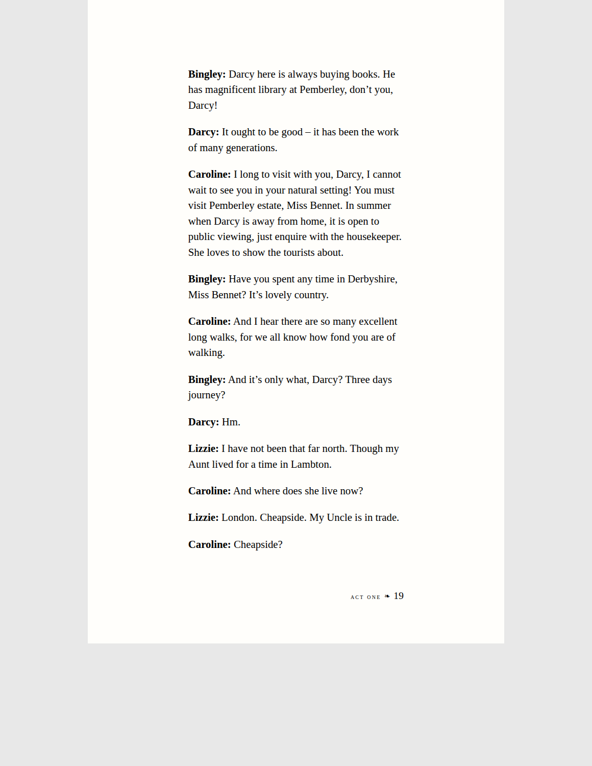Bingley: Darcy here is always buying books. He has magnificent library at Pemberley, don’t you, Darcy!
Darcy: It ought to be good – it has been the work of many generations.
Caroline: I long to visit with you, Darcy, I cannot wait to see you in your natural setting! You must visit Pemberley estate, Miss Bennet. In summer when Darcy is away from home, it is open to public viewing, just enquire with the housekeeper. She loves to show the tourists about.
Bingley: Have you spent any time in Derbyshire, Miss Bennet? It’s lovely country.
Caroline: And I hear there are so many excellent long walks, for we all know how fond you are of walking.
Bingley: And it’s only what, Darcy? Three days journey?
Darcy: Hm.
Lizzie: I have not been that far north. Though my Aunt lived for a time in Lambton.
Caroline: And where does she live now?
Lizzie: London. Cheapside. My Uncle is in trade.
Caroline: Cheapside?
Act One❧19